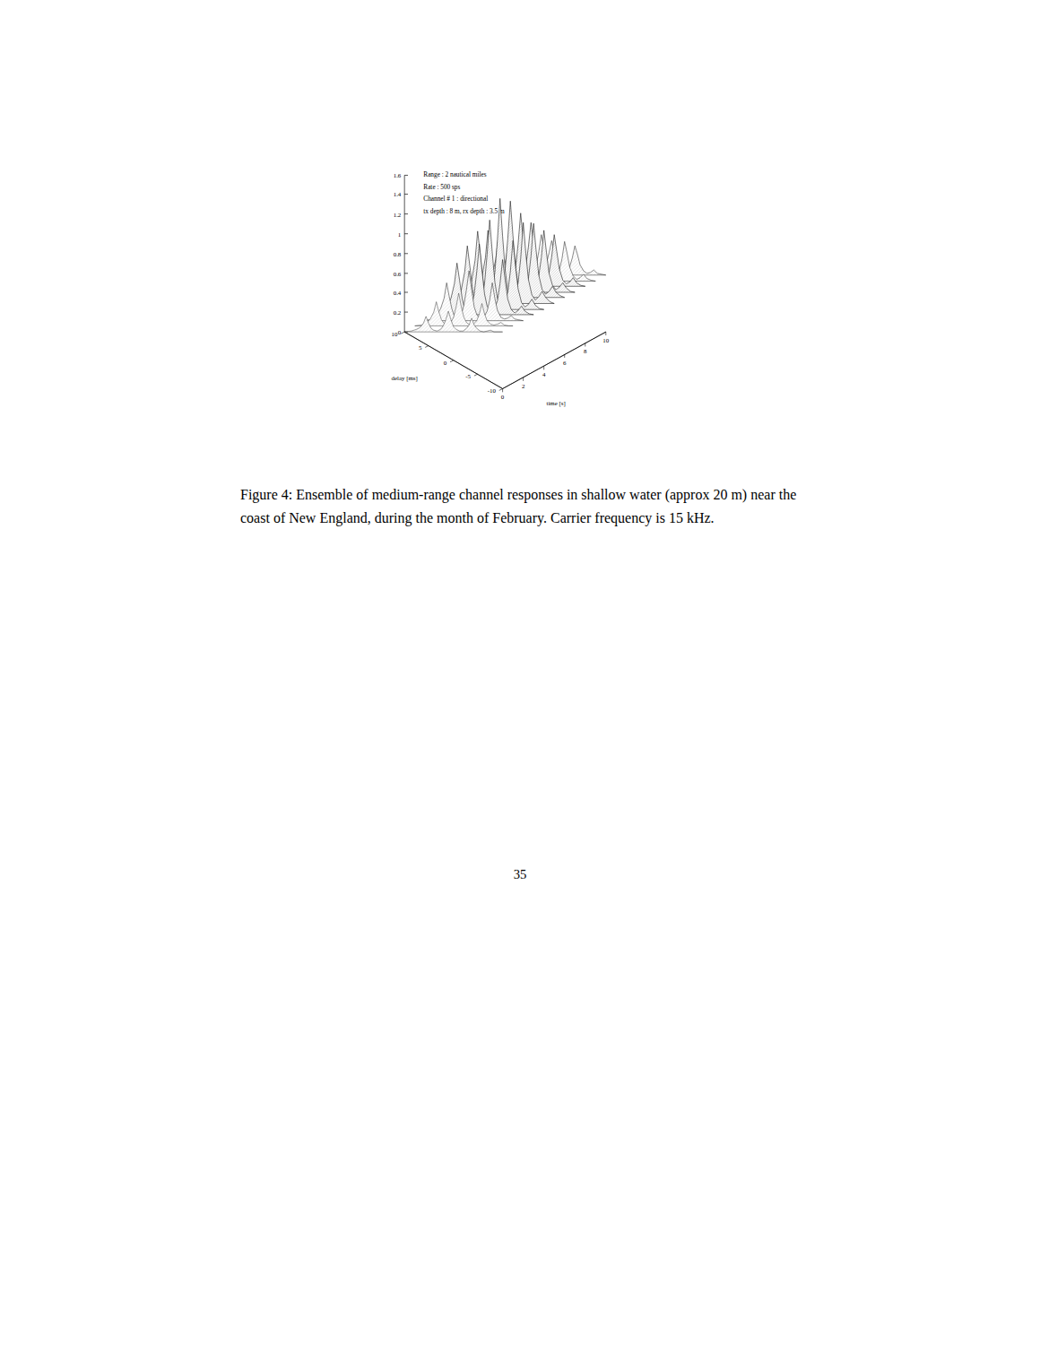Range : 2 nautical miles Rate : 500 sps Channel # 1 : directional tx depth : 8 m, rx depth : 3.5 m 1.6 1.4 1.2 1 0.8 0.6 0.4 0.2 0 10 5 0 -5 -10 delay [ms] 0 2 4 6 8 10 time [s]
Figure 4: Ensemble of medium-range channel responses in shallow water (approx 20 m) near the coast of New England, during the month of February. Carrier frequency is 15 kHz.
35